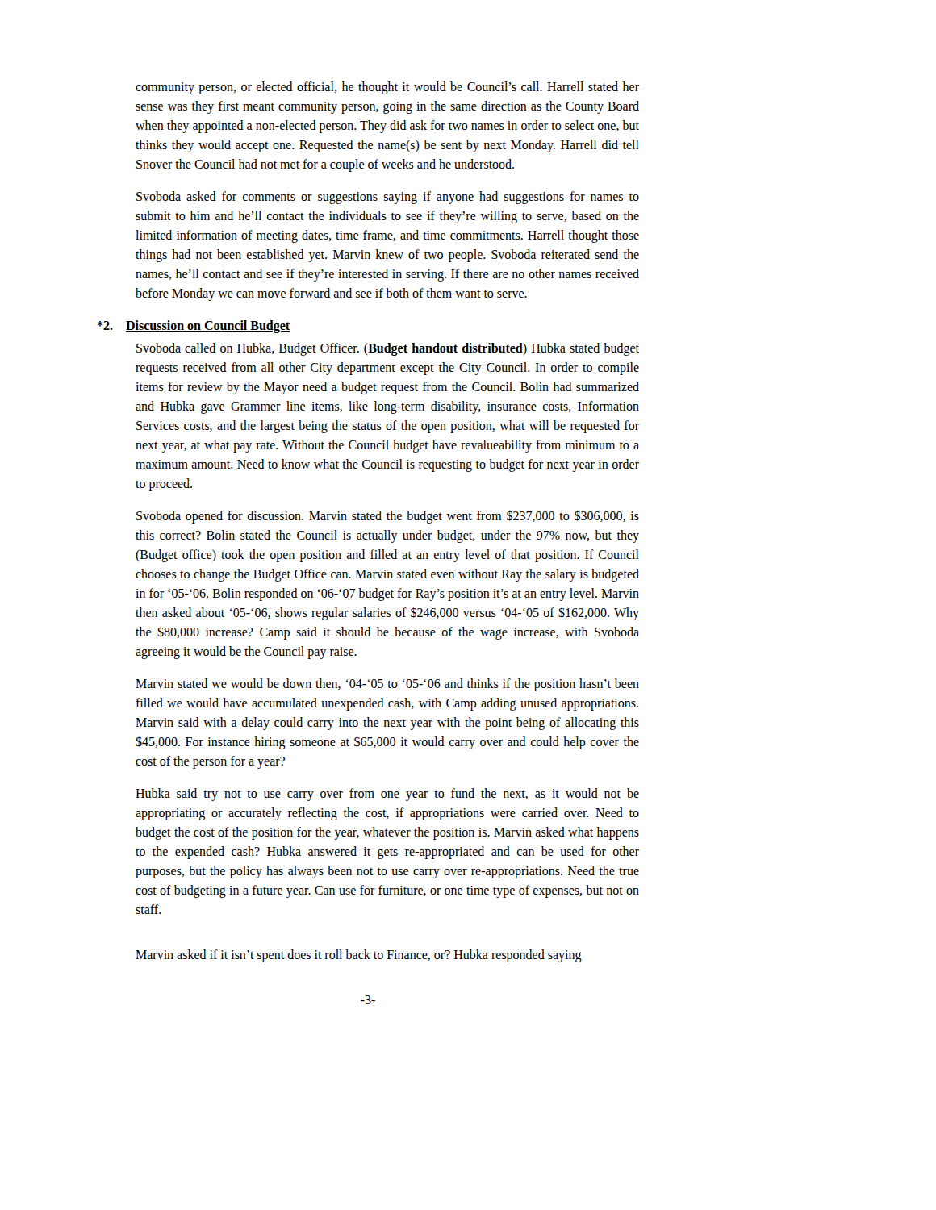community person, or elected official, he thought it would be Council’s call. Harrell stated her sense was they first meant community person, going in the same direction as the County Board when they appointed a non-elected person. They did ask for two names in order to select one, but thinks they would accept one. Requested the name(s) be sent by next Monday. Harrell did tell Snover the Council had not met for a couple of weeks and he understood.
Svoboda asked for comments or suggestions saying if anyone had suggestions for names to submit to him and he’ll contact the individuals to see if they’re willing to serve, based on the limited information of meeting dates, time frame, and time commitments. Harrell thought those things had not been established yet. Marvin knew of two people. Svoboda reiterated send the names, he’ll contact and see if they’re interested in serving. If there are no other names received before Monday we can move forward and see if both of them want to serve.
*2. Discussion on Council Budget
Svoboda called on Hubka, Budget Officer. (Budget handout distributed) Hubka stated budget requests received from all other City department except the City Council. In order to compile items for review by the Mayor need a budget request from the Council. Bolin had summarized and Hubka gave Grammer line items, like long-term disability, insurance costs, Information Services costs, and the largest being the status of the open position, what will be requested for next year, at what pay rate. Without the Council budget have revalueability from minimum to a maximum amount. Need to know what the Council is requesting to budget for next year in order to proceed.
Svoboda opened for discussion. Marvin stated the budget went from $237,000 to $306,000, is this correct? Bolin stated the Council is actually under budget, under the 97% now, but they (Budget office) took the open position and filled at an entry level of that position. If Council chooses to change the Budget Office can. Marvin stated even without Ray the salary is budgeted in for ‘05-‘06. Bolin responded on ‘06-‘07 budget for Ray’s position it’s at an entry level. Marvin then asked about ‘05-‘06, shows regular salaries of $246,000 versus ‘04-‘05 of $162,000. Why the $80,000 increase? Camp said it should be because of the wage increase, with Svoboda agreeing it would be the Council pay raise.
Marvin stated we would be down then, ‘04-‘05 to ‘05-‘06 and thinks if the position hasn’t been filled we would have accumulated unexpended cash, with Camp adding unused appropriations. Marvin said with a delay could carry into the next year with the point being of allocating this $45,000. For instance hiring someone at $65,000 it would carry over and could help cover the cost of the person for a year?
Hubka said try not to use carry over from one year to fund the next, as it would not be appropriating or accurately reflecting the cost, if appropriations were carried over. Need to budget the cost of the position for the year, whatever the position is. Marvin asked what happens to the expended cash? Hubka answered it gets re-appropriated and can be used for other purposes, but the policy has always been not to use carry over re-appropriations. Need the true cost of budgeting in a future year. Can use for furniture, or one time type of expenses, but not on staff.
Marvin asked if it isn’t spent does it roll back to Finance, or? Hubka responded saying
-3-